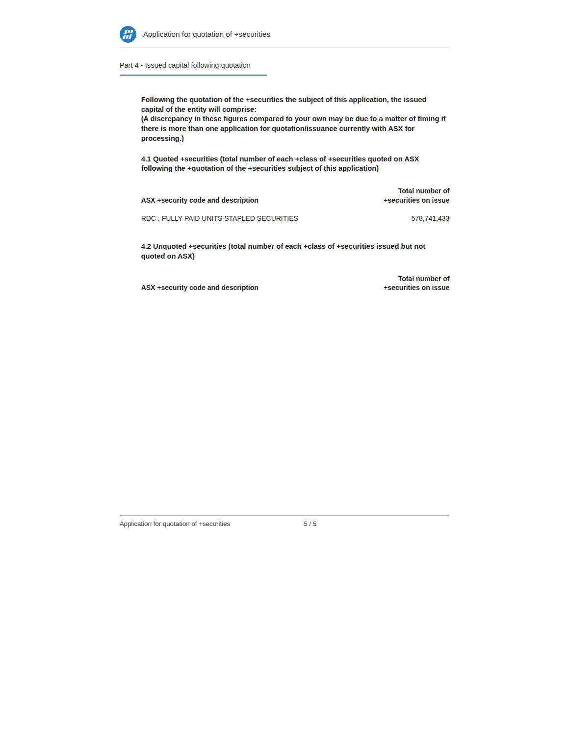Application for quotation of +securities
Part 4 - Issued capital following quotation
Following the quotation of the +securities the subject of this application, the issued capital of the entity will comprise:
(A discrepancy in these figures compared to your own may be due to a matter of timing if there is more than one application for quotation/issuance currently with ASX for processing.)
4.1 Quoted +securities (total number of each +class of +securities quoted on ASX following the +quotation of the +securities subject of this application)
| ASX +security code and description | Total number of +securities on issue |
| --- | --- |
| RDC : FULLY PAID UNITS STAPLED SECURITIES | 578,741,433 |
4.2 Unquoted +securities (total number of each +class of +securities issued but not quoted on ASX)
| ASX +security code and description | Total number of +securities on issue |
| --- | --- |
Application for quotation of +securities
5 / 5